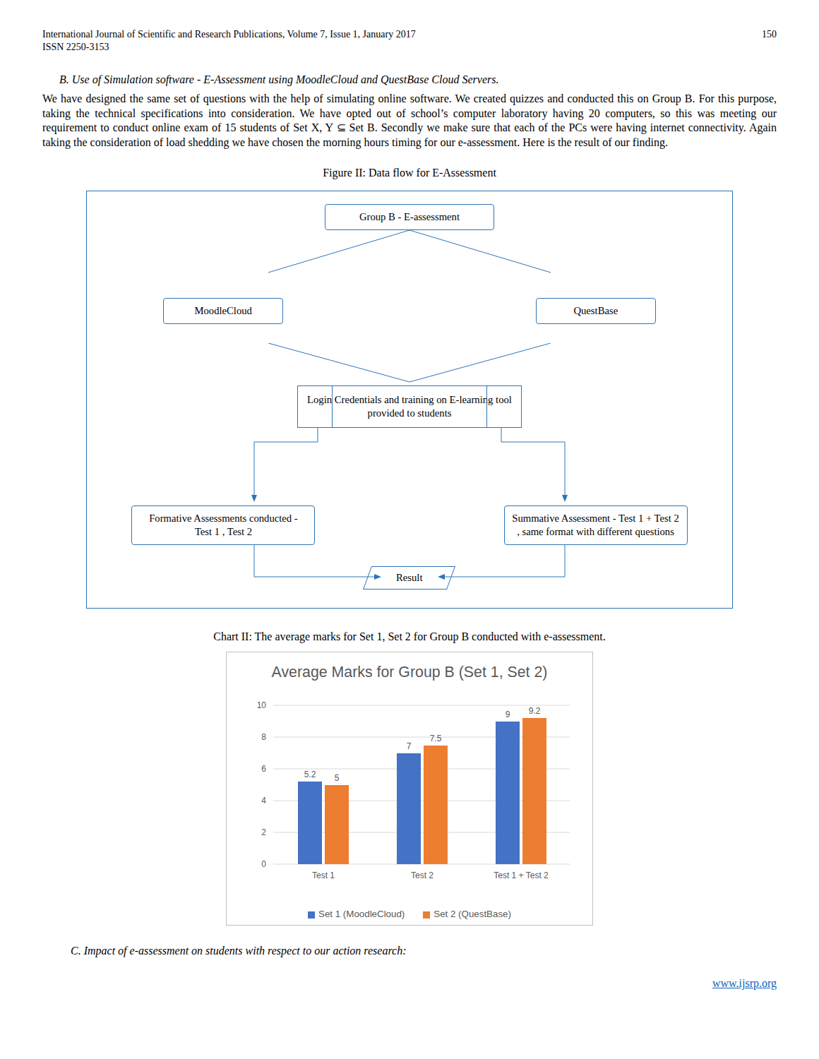International Journal of Scientific and Research Publications, Volume 7, Issue 1, January 2017
ISSN 2250-3153
150
B. Use of Simulation software - E-Assessment using MoodleCloud and QuestBase Cloud Servers.
We have designed the same set of questions with the help of simulating online software. We created quizzes and conducted this on Group B. For this purpose, taking the technical specifications into consideration. We have opted out of school’s computer laboratory having 20 computers, so this was meeting our requirement to conduct online exam of 15 students of Set X, Y ⊆ Set B. Secondly we make sure that each of the PCs were having internet connectivity. Again taking the consideration of load shedding we have chosen the morning hours timing for our e-assessment. Here is the result of our finding.
Figure II: Data flow for E-Assessment
Group B - E-assessment
MoodleCloud
QuestBase
Login Credentials and training on E-learning tool provided to students
Formative Assessments conducted - Test 1 , Test 2
Summative Assessment - Test 1 + Test 2 , same format with different questions
Result
Chart II: The average marks for Set 1, Set 2 for Group B conducted with e-assessment.
Average Marks for Group B (Set 1, Set 2)
0 2 4 6 8 10 5.2 5 7 7.5 9 9.2 Test 1 Test 2 Test 1 + Test 2
Set 1 (MoodleCloud) Set 2 (QuestBase)
C. Impact of e-assessment on students with respect to our action research:
www.ijsrp.org